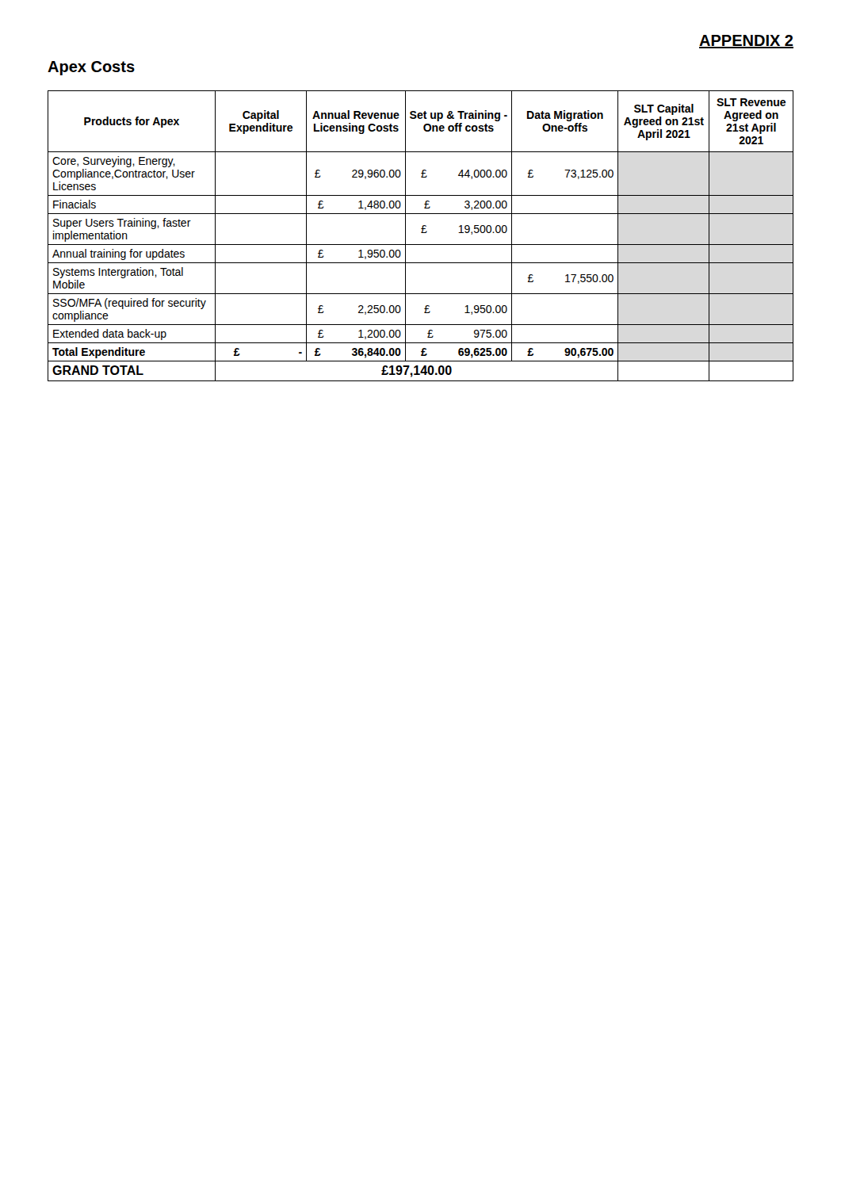APPENDIX 2
Apex Costs
| Products for Apex | Capital Expenditure | Annual Revenue Licensing Costs | Set up & Training - One off costs | Data Migration One-offs | SLT Capital Agreed on 21st April 2021 | SLT Revenue Agreed on 21st April 2021 |
| --- | --- | --- | --- | --- | --- | --- |
| Core, Surveying, Energy, Compliance,Contractor, User Licenses | | £ 29,960.00 | £ 44,000.00 | £ 73,125.00 | | |
| Finacials | | £ 1,480.00 | £ 3,200.00 | | | |
| Super Users Training, faster implementation | | | £ 19,500.00 | | | |
| Annual training for updates | | £ 1,950.00 | | | | |
| Systems Intergration, Total Mobile | | | | £ 17,550.00 | | |
| SSO/MFA (required for security compliance | | £ 2,250.00 | £ 1,950.00 | | | |
| Extended data back-up | | £ 1,200.00 | £ 975.00 | | | |
| Total Expenditure | £ - | £ 36,840.00 | £ 69,625.00 | £ 90,675.00 | | |
| GRAND TOTAL | £197,140.00 | | |